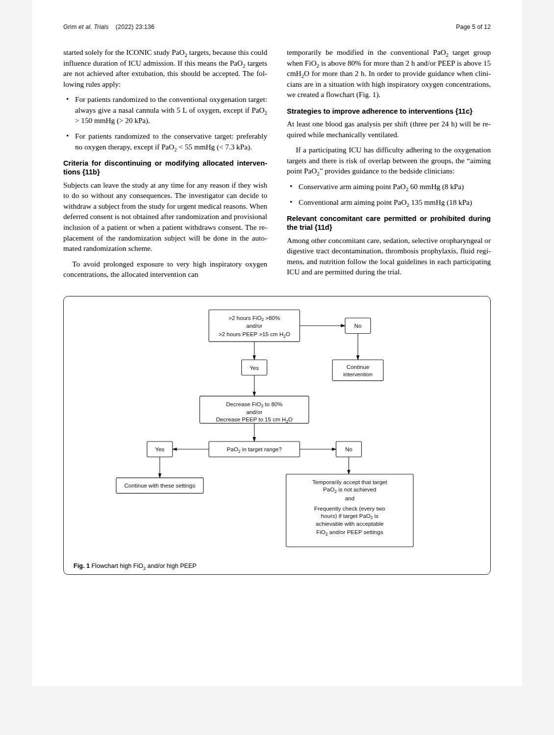Grim et al. Trials (2022) 23:136
Page 5 of 12
started solely for the ICONIC study PaO2 targets, because this could influence duration of ICU admission. If this means the PaO2 targets are not achieved after extubation, this should be accepted. The following rules apply:
For patients randomized to the conventional oxygenation target: always give a nasal cannula with 5 L of oxygen, except if PaO2 > 150 mmHg (> 20 kPa).
For patients randomized to the conservative target: preferably no oxygen therapy, except if PaO2 < 55 mmHg (< 7.3 kPa).
Criteria for discontinuing or modifying allocated interventions {11b}
Subjects can leave the study at any time for any reason if they wish to do so without any consequences. The investigator can decide to withdraw a subject from the study for urgent medical reasons. When deferred consent is not obtained after randomization and provisional inclusion of a patient or when a patient withdraws consent. The replacement of the randomization subject will be done in the automated randomization scheme.
To avoid prolonged exposure to very high inspiratory oxygen concentrations, the allocated intervention can
temporarily be modified in the conventional PaO2 target group when FiO2 is above 80% for more than 2 h and/or PEEP is above 15 cmH2O for more than 2 h. In order to provide guidance when clinicians are in a situation with high inspiratory oxygen concentrations, we created a flowchart (Fig. 1).
Strategies to improve adherence to interventions {11c}
At least one blood gas analysis per shift (three per 24 h) will be required while mechanically ventilated.
If a participating ICU has difficulty adhering to the oxygenation targets and there is risk of overlap between the groups, the “aiming point PaO2” provides guidance to the bedside clinicians:
Conservative arm aiming point PaO2 60 mmHg (8 kPa)
Conventional arm aiming point PaO2 135 mmHg (18 kPa)
Relevant concomitant care permitted or prohibited during the trial {11d}
Among other concomitant care, sedation, selective oropharyngeal or digestive tract decontamination, thrombosis prophylaxis, fluid regimens, and nutrition follow the local guidelines in each participating ICU and are permitted during the trial.
>2 hours FiO2 >80% and/or >2 hours PEEP >15 cm H2O No Continue intervention Yes Decrease FiO2 to 80% and/or Decrease PEEP to 15 cm H2O PaO2 in target range? Yes Continue with these settings No Temporarily accept that target PaO2 is not achieved and Frequently check (every two hours) if target PaO2 is achievable with acceptable FiO2 and/or PEEP settings
Fig. 1 Flowchart high FiO2 and/or high PEEP